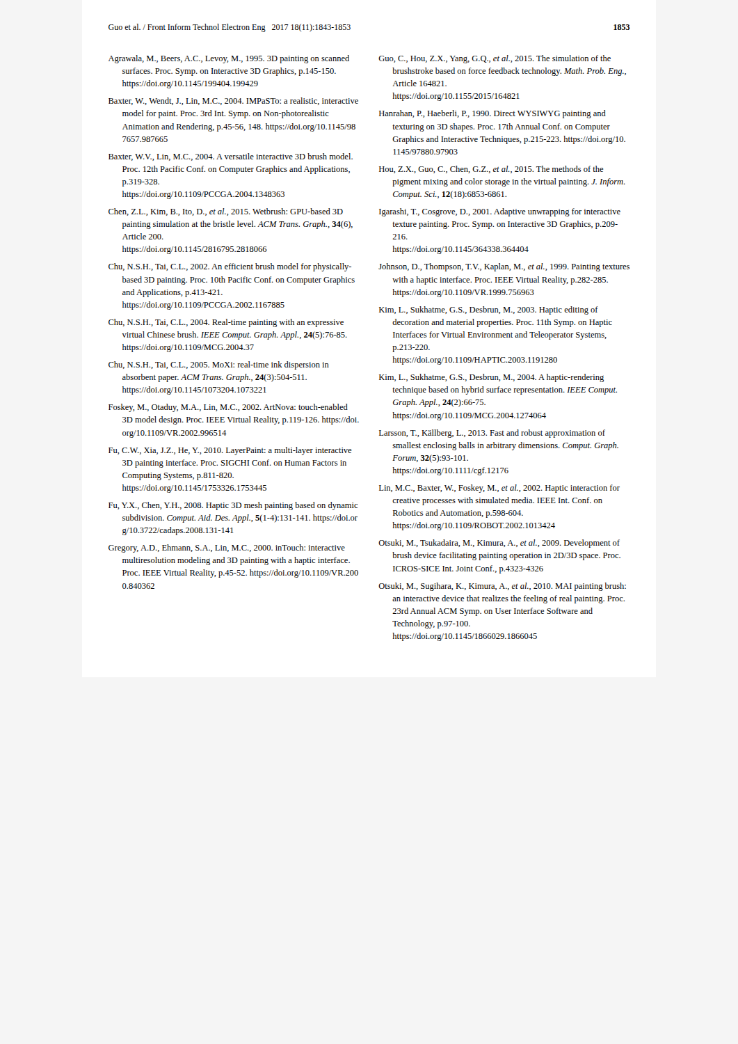Guo et al. / Front Inform Technol Electron Eng 2017 18(11):1843-1853 1853
Agrawala, M., Beers, A.C., Levoy, M., 1995. 3D painting on scanned surfaces. Proc. Symp. on Interactive 3D Graphics, p.145-150.
https://doi.org/10.1145/199404.199429
Baxter, W., Wendt, J., Lin, M.C., 2004. IMPaSTo: a realistic, interactive model for paint. Proc. 3rd Int. Symp. on Non-photorealistic Animation and Rendering, p.45-56, 148. https://doi.org/10.1145/987657.987665
Baxter, W.V., Lin, M.C., 2004. A versatile interactive 3D brush model. Proc. 12th Pacific Conf. on Computer Graphics and Applications, p.319-328.
https://doi.org/10.1109/PCCGA.2004.1348363
Chen, Z.L., Kim, B., Ito, D., et al., 2015. Wetbrush: GPU-based 3D painting simulation at the bristle level. ACM Trans. Graph., 34(6), Article 200.
https://doi.org/10.1145/2816795.2818066
Chu, N.S.H., Tai, C.L., 2002. An efficient brush model for physically-based 3D painting. Proc. 10th Pacific Conf. on Computer Graphics and Applications, p.413-421.
https://doi.org/10.1109/PCCGA.2002.1167885
Chu, N.S.H., Tai, C.L., 2004. Real-time painting with an expressive virtual Chinese brush. IEEE Comput. Graph. Appl., 24(5):76-85.
https://doi.org/10.1109/MCG.2004.37
Chu, N.S.H., Tai, C.L., 2005. MoXi: real-time ink dispersion in absorbent paper. ACM Trans. Graph., 24(3):504-511.
https://doi.org/10.1145/1073204.1073221
Foskey, M., Otaduy, M.A., Lin, M.C., 2002. ArtNova: touch-enabled 3D model design. Proc. IEEE Virtual Reality, p.119-126. https://doi.org/10.1109/VR.2002.996514
Fu, C.W., Xia, J.Z., He, Y., 2010. LayerPaint: a multi-layer interactive 3D painting interface. Proc. SIGCHI Conf. on Human Factors in Computing Systems, p.811-820.
https://doi.org/10.1145/1753326.1753445
Fu, Y.X., Chen, Y.H., 2008. Haptic 3D mesh painting based on dynamic subdivision. Comput. Aid. Des. Appl., 5(1-4):131-141. https://doi.org/10.3722/cadaps.2008.131-141
Gregory, A.D., Ehmann, S.A., Lin, M.C., 2000. inTouch: interactive multiresolution modeling and 3D painting with a haptic interface. Proc. IEEE Virtual Reality, p.45-52. https://doi.org/10.1109/VR.2000.840362
Guo, C., Hou, Z.X., Yang, G.Q., et al., 2015. The simulation of the brushstroke based on force feedback technology. Math. Prob. Eng., Article 164821.
https://doi.org/10.1155/2015/164821
Hanrahan, P., Haeberli, P., 1990. Direct WYSIWYG painting and texturing on 3D shapes. Proc. 17th Annual Conf. on Computer Graphics and Interactive Techniques, p.215-223. https://doi.org/10.1145/97880.97903
Hou, Z.X., Guo, C., Chen, G.Z., et al., 2015. The methods of the pigment mixing and color storage in the virtual painting. J. Inform. Comput. Sci., 12(18):6853-6861.
Igarashi, T., Cosgrove, D., 2001. Adaptive unwrapping for interactive texture painting. Proc. Symp. on Interactive 3D Graphics, p.209-216.
https://doi.org/10.1145/364338.364404
Johnson, D., Thompson, T.V., Kaplan, M., et al., 1999. Painting textures with a haptic interface. Proc. IEEE Virtual Reality, p.282-285.
https://doi.org/10.1109/VR.1999.756963
Kim, L., Sukhatme, G.S., Desbrun, M., 2003. Haptic editing of decoration and material properties. Proc. 11th Symp. on Haptic Interfaces for Virtual Environment and Teleoperator Systems, p.213-220.
https://doi.org/10.1109/HAPTIC.2003.1191280
Kim, L., Sukhatme, G.S., Desbrun, M., 2004. A haptic-rendering technique based on hybrid surface representation. IEEE Comput. Graph. Appl., 24(2):66-75.
https://doi.org/10.1109/MCG.2004.1274064
Larsson, T., Källberg, L., 2013. Fast and robust approximation of smallest enclosing balls in arbitrary dimensions. Comput. Graph. Forum, 32(5):93-101.
https://doi.org/10.1111/cgf.12176
Lin, M.C., Baxter, W., Foskey, M., et al., 2002. Haptic interaction for creative processes with simulated media. IEEE Int. Conf. on Robotics and Automation, p.598-604.
https://doi.org/10.1109/ROBOT.2002.1013424
Otsuki, M., Tsukadaira, M., Kimura, A., et al., 2009. Development of brush device facilitating painting operation in 2D/3D space. Proc. ICROS-SICE Int. Joint Conf., p.4323-4326
Otsuki, M., Sugihara, K., Kimura, A., et al., 2010. MAI painting brush: an interactive device that realizes the feeling of real painting. Proc. 23rd Annual ACM Symp. on User Interface Software and Technology, p.97-100.
https://doi.org/10.1145/1866029.1866045